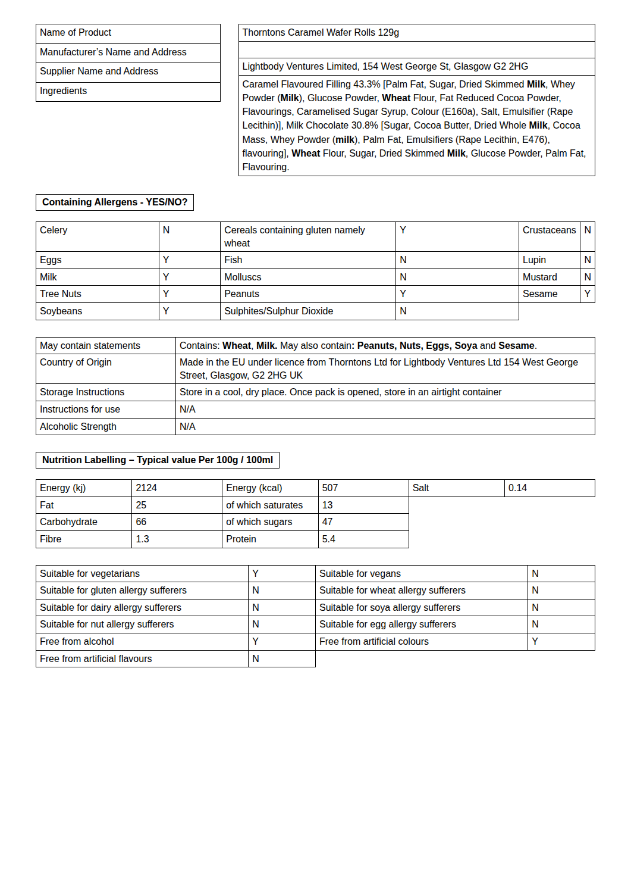| Name of Product |
| Manufacturer’s Name and Address |
| Supplier Name and Address |
| Ingredients |
| Thorntons Caramel Wafer Rolls 129g |
| Lightbody Ventures Limited, 154 West George St, Glasgow G2 2HG |
| Caramel Flavoured Filling 43.3% [Palm Fat, Sugar, Dried Skimmed Milk , Whey Powder ( Milk ), Glucose Powder, Wheat Flour, Fat Reduced Cocoa Powder, Flavourings, Caramelised Sugar Syrup, Colour (E160a), Salt, Emulsifier (Rape Lecithin)], Milk Chocolate 30.8% [Sugar, Cocoa Butter, Dried Whole Milk , Cocoa Mass, Whey Powder ( milk ), Palm Fat, Emulsifiers (Rape Lecithin, E476), flavouring], Wheat Flour, Sugar, Dried Skimmed Milk , Glucose Powder, Palm Fat, Flavouring. |
Containing Allergens - YES/NO?
| Celery | N | Cereals containing gluten namely wheat | Y | Crustaceans | N |
| Eggs | Y | Fish | N | Lupin | N |
| Milk | Y | Molluscs | N | Mustard | N |
| Tree Nuts | Y | Peanuts | Y | Sesame | Y |
| Soybeans | Y | Sulphites/Sulphur Dioxide | N | | |
| May contain statements | Contains: Wheat , Milk. May also contain : Peanuts, Nuts, Eggs, Soya and Sesame . |
| Country of Origin | Made in the EU under licence from Thorntons Ltd for Lightbody Ventures Ltd 154 West George Street, Glasgow, G2 2HG UK |
| Storage Instructions | Store in a cool, dry place. Once pack is opened, store in an airtight container |
| Instructions for use | N/A |
| Alcoholic Strength | N/A |
Nutrition Labelling – Typical value Per 100g / 100ml
| Energy (kj) | 2124 | Energy (kcal) | 507 | Salt | 0.14 |
| Fat | 25 | of which saturates | 13 | | |
| Carbohydrate | 66 | of which sugars | 47 | | |
| Fibre | 1.3 | Protein | 5.4 | | |
| Suitable for vegetarians | Y | Suitable for vegans | N |
| Suitable for gluten allergy sufferers | N | Suitable for wheat allergy sufferers | N |
| Suitable for dairy allergy sufferers | N | Suitable for soya allergy sufferers | N |
| Suitable for nut allergy sufferers | N | Suitable for egg allergy sufferers | N |
| Free from alcohol | Y | Free from artificial colours | Y |
| Free from artificial flavours | N | | |